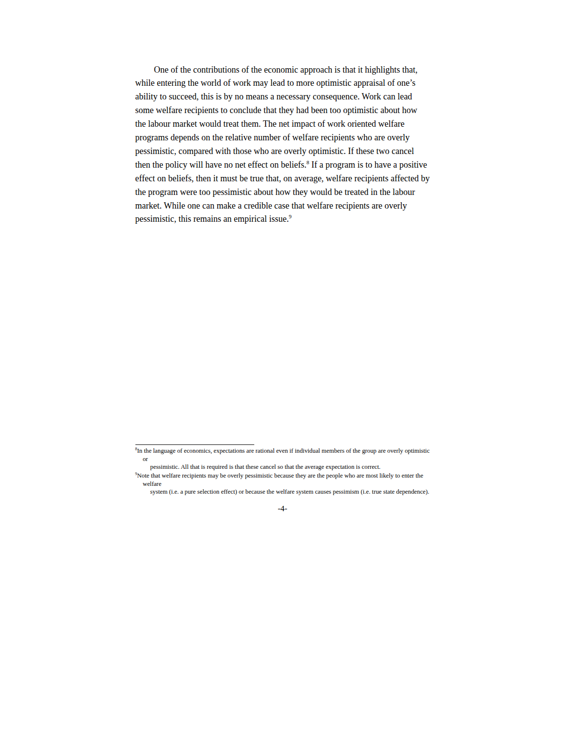One of the contributions of the economic approach is that it highlights that, while entering the world of work may lead to more optimistic appraisal of one’s ability to succeed, this is by no means a necessary consequence. Work can lead some welfare recipients to conclude that they had been too optimistic about how the labour market would treat them. The net impact of work oriented welfare programs depends on the relative number of welfare recipients who are overly pessimistic, compared with those who are overly optimistic. If these two cancel then the policy will have no net effect on beliefs.8 If a program is to have a positive effect on beliefs, then it must be true that, on average, welfare recipients affected by the program were too pessimistic about how they would be treated in the labour market. While one can make a credible case that welfare recipients are overly pessimistic, this remains an empirical issue.9
8In the language of economics, expectations are rational even if individual members of the group are overly optimistic or pessimistic. All that is required is that these cancel so that the average expectation is correct.
9Note that welfare recipients may be overly pessimistic because they are the people who are most likely to enter the welfare system (i.e. a pure selection effect) or because the welfare system causes pessimism (i.e. true state dependence).
-4-